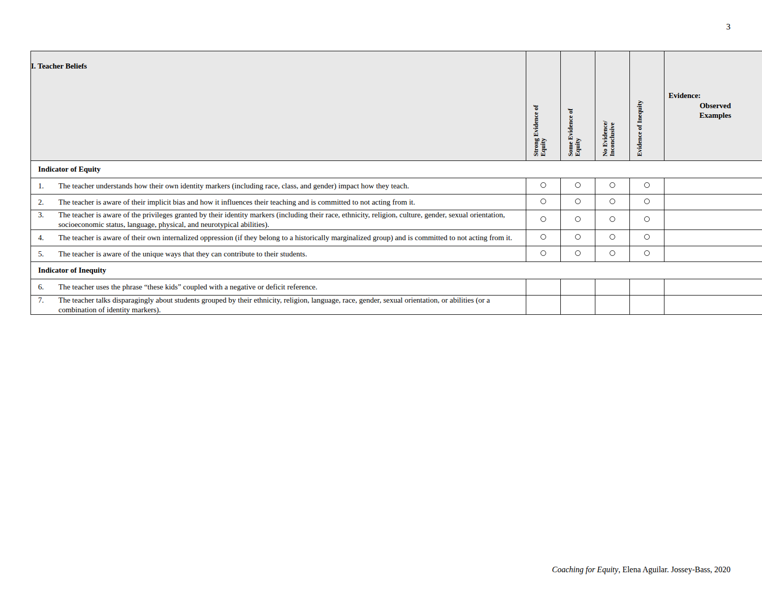3
| I. Teacher Beliefs | Strong Evidence of Equity | Some Evidence of Equity | No Evidence/ Inconclusive | Evidence of Inequity | Evidence: Observed Examples |
| Indicator of Equity |
| 1. The teacher understands how their own identity markers (including race, class, and gender) impact how they teach. | | | | | |
| 2. The teacher is aware of their implicit bias and how it influences their teaching and is committed to not acting from it. | | | | | |
| 3. The teacher is aware of the privileges granted by their identity markers (including their race, ethnicity, religion, culture, gender, sexual orientation, socioeconomic status, language, physical, and neurotypical abilities). | | | | | |
| 4. The teacher is aware of their own internalized oppression (if they belong to a historically marginalized group) and is committed to not acting from it. | | | | | |
| 5. The teacher is aware of the unique ways that they can contribute to their students. | | | | | |
| Indicator of Inequity |
| 6. The teacher uses the phrase “these kids” coupled with a negative or deficit reference. | | | | | |
| 7. The teacher talks disparagingly about students grouped by their ethnicity, religion, language, race, gender, sexual orientation, or abilities (or a combination of identity markers). | | | | | |
Coaching for Equity, Elena Aguilar. Jossey-Bass, 2020